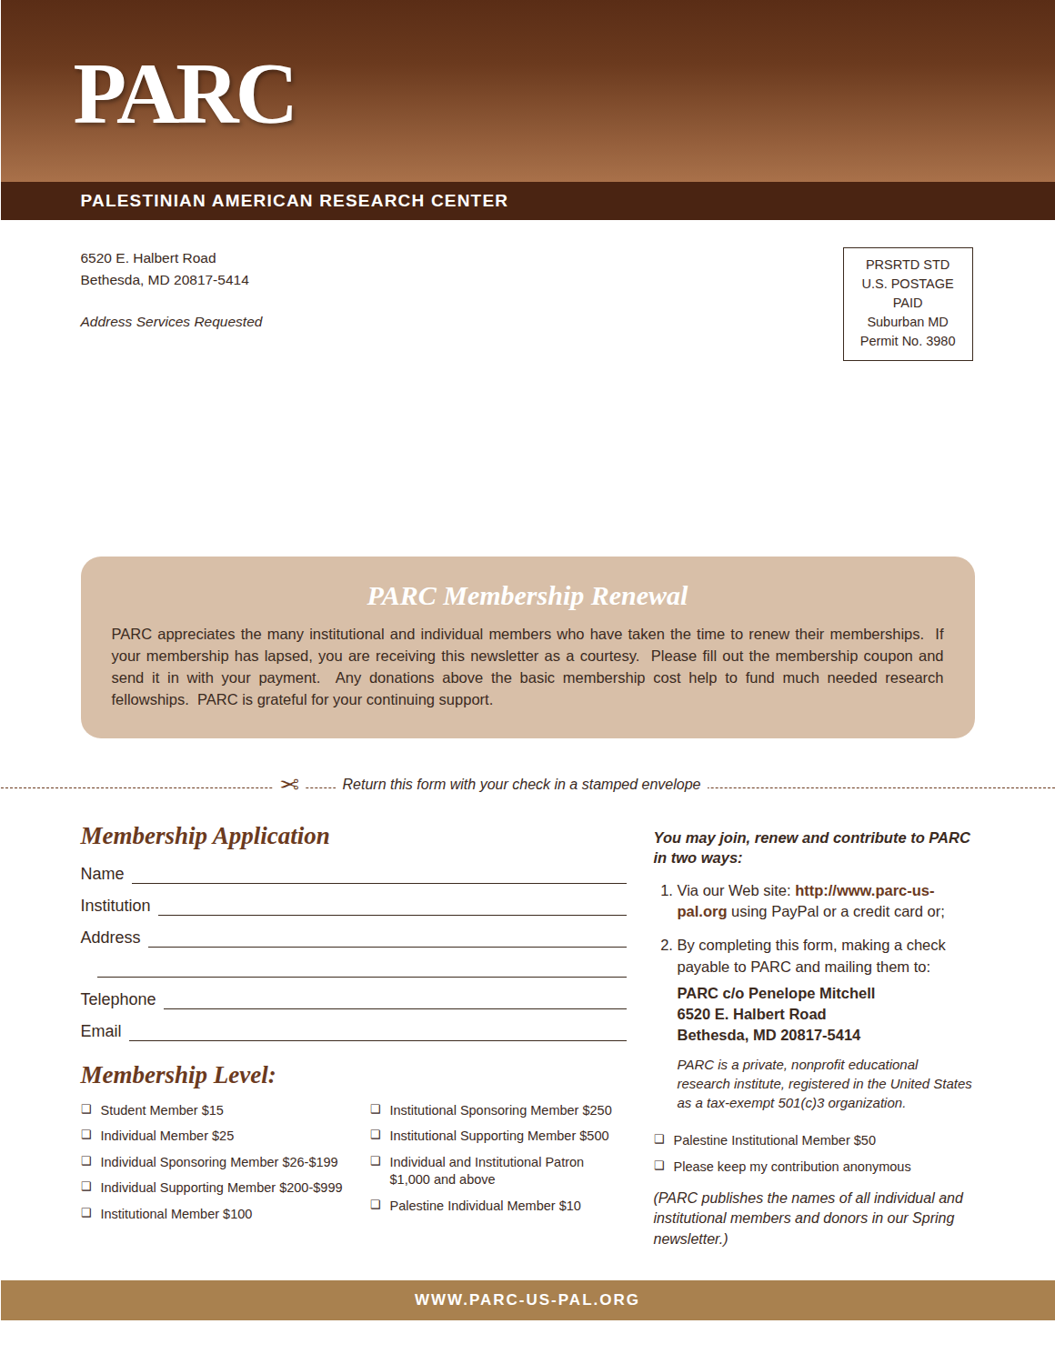PARC
Palestinian American Research Center
6520 E. Halbert Road
Bethesda, MD 20817-5414
Address Services Requested
PRSRTD STD
U.S. POSTAGE
PAID
Suburban MD
Permit No. 3980
PARC Membership Renewal
PARC appreciates the many institutional and individual members who have taken the time to renew their memberships. If your membership has lapsed, you are receiving this newsletter as a courtesy. Please fill out the membership coupon and send it in with your payment. Any donations above the basic membership cost help to fund much needed research fellowships. PARC is grateful for your continuing support.
✂
Return this form with your check in a stamped envelope
Membership Application
Name
Institution
Address
Telephone
Email
Membership Level:
Student Member $15
Individual Member $25
Individual Sponsoring Member $26-$199
Individual Supporting Member $200-$999
Institutional Member $100
Institutional Sponsoring Member $250
Institutional Supporting Member $500
Individual and Institutional Patron $1,000 and above
Palestine Individual Member $10
You may join, renew and contribute to PARC in two ways:
Via our Web site: http://www.parc-us-pal.org using PayPal or a credit card or;
By completing this form, making a check payable to PARC and mailing them to:
PARC c/o Penelope Mitchell
6520 E. Halbert Road
Bethesda, MD 20817-5414
PARC is a private, nonprofit educational research institute, registered in the United States as a tax-exempt 501(c)3 organization.
Palestine Institutional Member $50
Please keep my contribution anonymous
(PARC publishes the names of all individual and institutional members and donors in our Spring newsletter.)
WWW.PARC-US-PAL.ORG